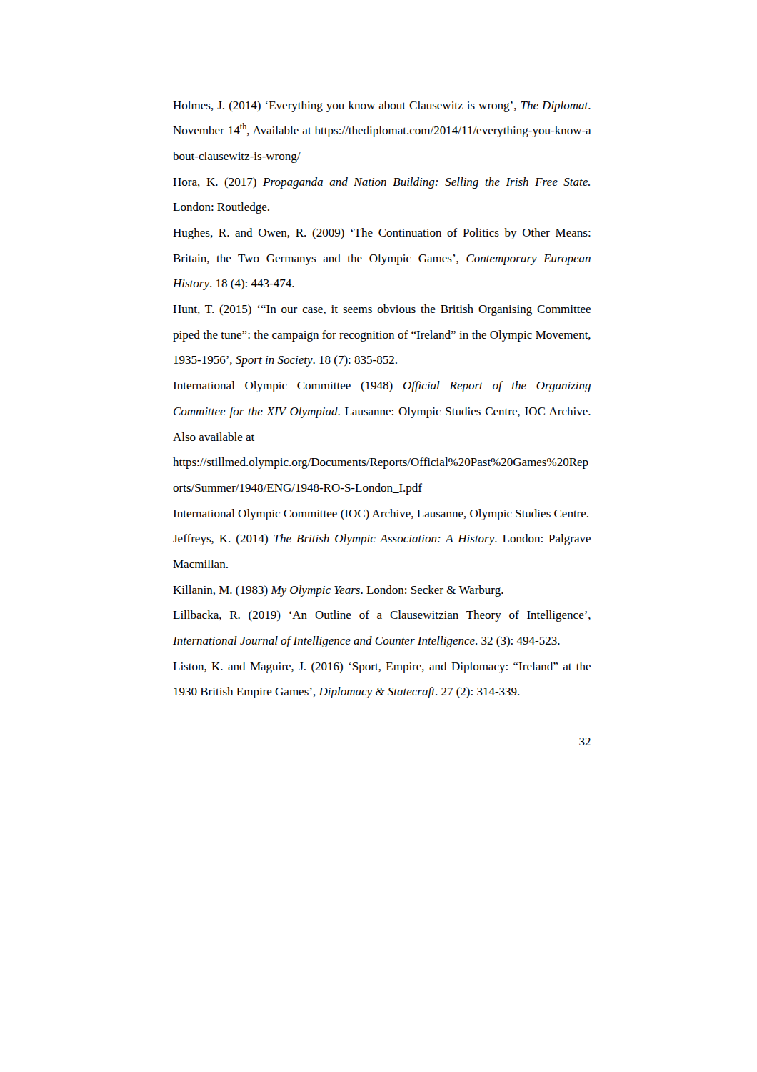Holmes, J. (2014) ‘Everything you know about Clausewitz is wrong’, The Diplomat. November 14th, Available at https://thediplomat.com/2014/11/everything-you-know-about-clausewitz-is-wrong/
Hora, K. (2017) Propaganda and Nation Building: Selling the Irish Free State. London: Routledge.
Hughes, R. and Owen, R. (2009) ‘The Continuation of Politics by Other Means: Britain, the Two Germanys and the Olympic Games’, Contemporary European History. 18 (4): 443-474.
Hunt, T. (2015) ‘“In our case, it seems obvious the British Organising Committee piped the tune”: the campaign for recognition of “Ireland” in the Olympic Movement, 1935-1956’, Sport in Society. 18 (7): 835-852.
International Olympic Committee (1948) Official Report of the Organizing Committee for the XIV Olympiad. Lausanne: Olympic Studies Centre, IOC Archive. Also available at
https://stillmed.olympic.org/Documents/Reports/Official%20Past%20Games%20Reports/Summer/1948/ENG/1948-RO-S-London_I.pdf
International Olympic Committee (IOC) Archive, Lausanne, Olympic Studies Centre.
Jeffreys, K. (2014) The British Olympic Association: A History. London: Palgrave Macmillan.
Killanin, M. (1983) My Olympic Years. London: Secker & Warburg.
Lillbacka, R. (2019) ‘An Outline of a Clausewitzian Theory of Intelligence’, International Journal of Intelligence and Counter Intelligence. 32 (3): 494-523.
Liston, K. and Maguire, J. (2016) ‘Sport, Empire, and Diplomacy: “Ireland” at the 1930 British Empire Games’, Diplomacy & Statecraft. 27 (2): 314-339.
32